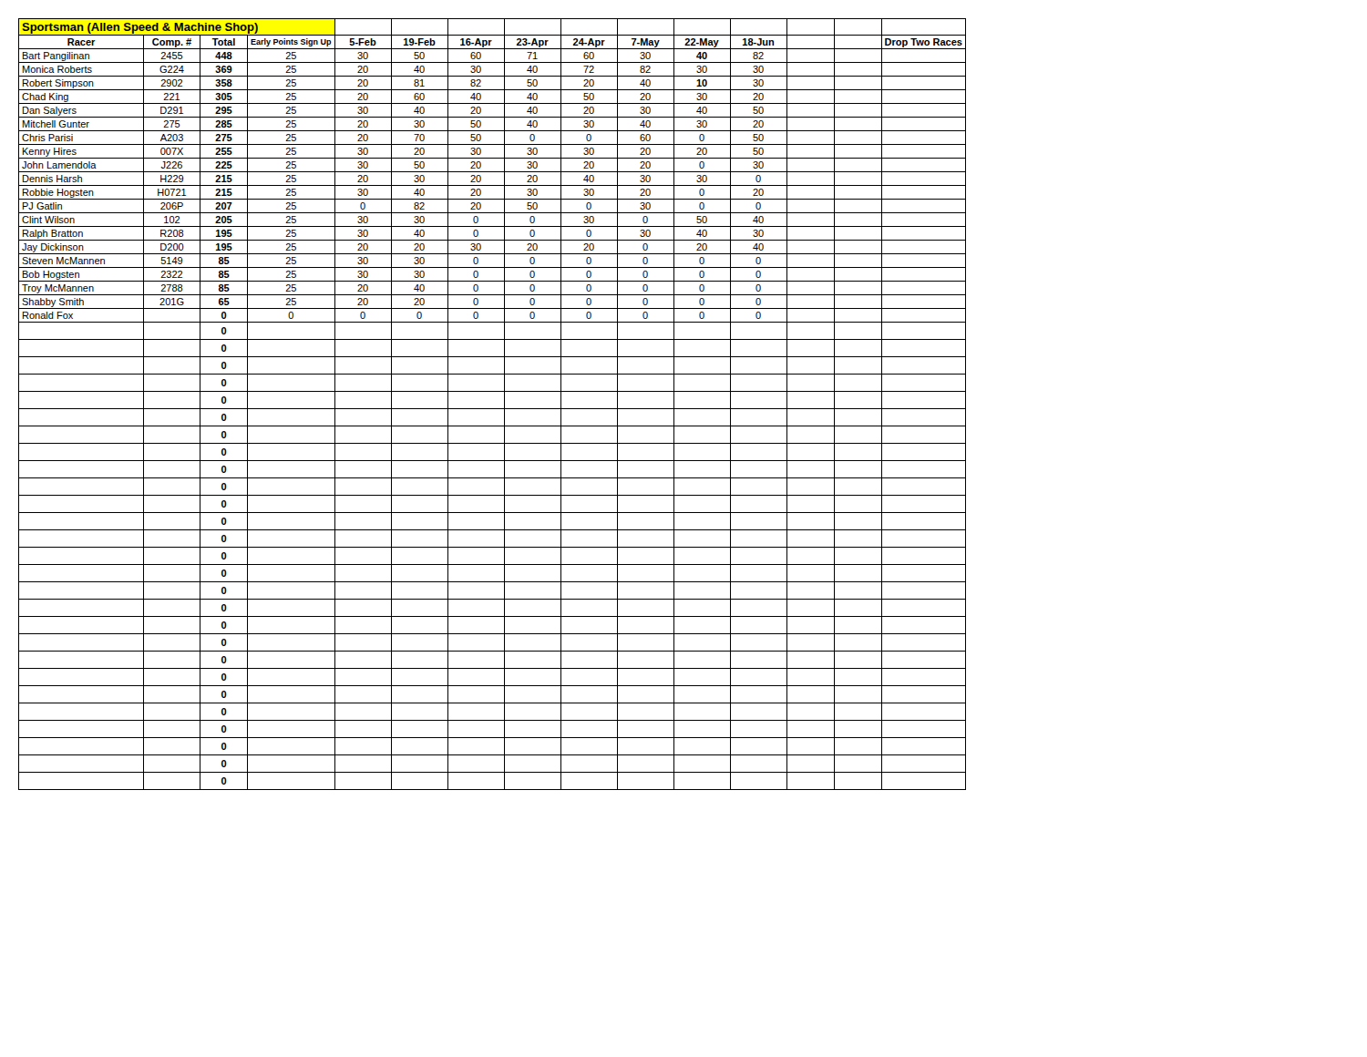| Sportsman (Allen Speed & Machine Shop) | | | | | | | | | | | |
| Racer | Comp. # | Total | Early Points Sign Up | 5-Feb | 19-Feb | 16-Apr | 23-Apr | 24-Apr | 7-May | 22-May | 18-Jun | | | Drop Two Races |
| Bart Pangilinan | 2455 | 448 | 25 | 30 | 50 | 60 | 71 | 60 | 30 | 40 | 82 | | | |
| Monica Roberts | G224 | 369 | 25 | 20 | 40 | 30 | 40 | 72 | 82 | 30 | 30 | | | |
| Robert Simpson | 2902 | 358 | 25 | 20 | 81 | 82 | 50 | 20 | 40 | 10 | 30 | | | |
| Chad King | 221 | 305 | 25 | 20 | 60 | 40 | 40 | 50 | 20 | 30 | 20 | | | |
| Dan Salyers | D291 | 295 | 25 | 30 | 40 | 20 | 40 | 20 | 30 | 40 | 50 | | | |
| Mitchell Gunter | 275 | 285 | 25 | 20 | 30 | 50 | 40 | 30 | 40 | 30 | 20 | | | |
| Chris Parisi | A203 | 275 | 25 | 20 | 70 | 50 | 0 | 0 | 60 | 0 | 50 | | | |
| Kenny Hires | 007X | 255 | 25 | 30 | 20 | 30 | 30 | 30 | 20 | 20 | 50 | | | |
| John Lamendola | J226 | 225 | 25 | 30 | 50 | 20 | 30 | 20 | 20 | 0 | 30 | | | |
| Dennis Harsh | H229 | 215 | 25 | 20 | 30 | 20 | 20 | 40 | 30 | 30 | 0 | | | |
| Robbie Hogsten | H0721 | 215 | 25 | 30 | 40 | 20 | 30 | 30 | 20 | 0 | 20 | | | |
| PJ Gatlin | 206P | 207 | 25 | 0 | 82 | 20 | 50 | 0 | 30 | 0 | 0 | | | |
| Clint Wilson | 102 | 205 | 25 | 30 | 30 | 0 | 0 | 30 | 0 | 50 | 40 | | | |
| Ralph Bratton | R208 | 195 | 25 | 30 | 40 | 0 | 0 | 0 | 30 | 40 | 30 | | | |
| Jay Dickinson | D200 | 195 | 25 | 20 | 20 | 30 | 20 | 20 | 0 | 20 | 40 | | | |
| Steven McMannen | 5149 | 85 | 25 | 30 | 30 | 0 | 0 | 0 | 0 | 0 | 0 | | | |
| Bob Hogsten | 2322 | 85 | 25 | 30 | 30 | 0 | 0 | 0 | 0 | 0 | 0 | | | |
| Troy McMannen | 2788 | 85 | 25 | 20 | 40 | 0 | 0 | 0 | 0 | 0 | 0 | | | |
| Shabby Smith | 201G | 65 | 25 | 20 | 20 | 0 | 0 | 0 | 0 | 0 | 0 | | | |
| Ronald Fox | | 0 | 0 | 0 | 0 | 0 | 0 | 0 | 0 | 0 | 0 | | | |
| | | 0 | | | | | | | | | | | | |
| | | 0 | | | | | | | | | | | | |
| | | 0 | | | | | | | | | | | | |
| | | 0 | | | | | | | | | | | | |
| | | 0 | | | | | | | | | | | | |
| | | 0 | | | | | | | | | | | | |
| | | 0 | | | | | | | | | | | | |
| | | 0 | | | | | | | | | | | | |
| | | 0 | | | | | | | | | | | | |
| | | 0 | | | | | | | | | | | | |
| | | 0 | | | | | | | | | | | | |
| | | 0 | | | | | | | | | | | | |
| | | 0 | | | | | | | | | | | | |
| | | 0 | | | | | | | | | | | | |
| | | 0 | | | | | | | | | | | | |
| | | 0 | | | | | | | | | | | | |
| | | 0 | | | | | | | | | | | | |
| | | 0 | | | | | | | | | | | | |
| | | 0 | | | | | | | | | | | | |
| | | 0 | | | | | | | | | | | | |
| | | 0 | | | | | | | | | | | | |
| | | 0 | | | | | | | | | | | | |
| | | 0 | | | | | | | | | | | | |
| | | 0 | | | | | | | | | | | | |
| | | 0 | | | | | | | | | | | | |
| | | 0 | | | | | | | | | | | | |
| | | 0 | | | | | | | | | | | | |